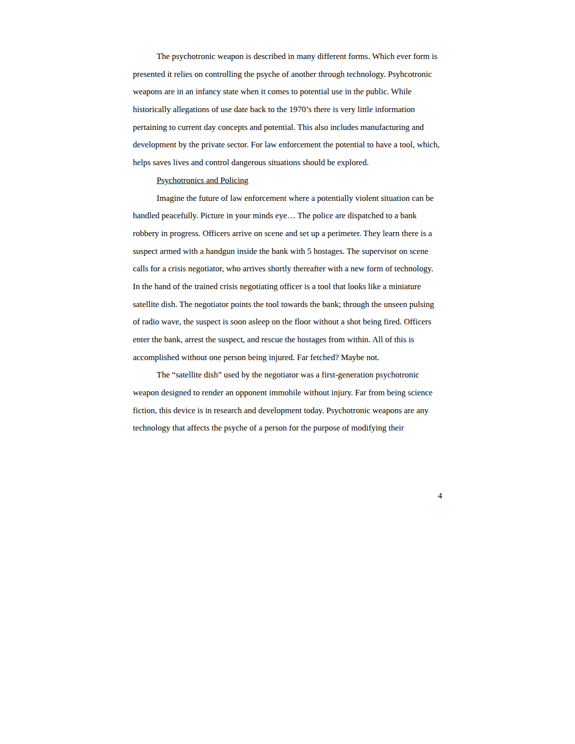The psychotronic weapon is described in many different forms. Which ever form is presented it relies on controlling the psyche of another through technology. Psyhcotronic weapons are in an infancy state when it comes to potential use in the public. While historically allegations of use date back to the 1970’s there is very little information pertaining to current day concepts and potential. This also includes manufacturing and development by the private sector. For law enforcement the potential to have a tool, which, helps saves lives and control dangerous situations should be explored.
Psychotronics and Policing
Imagine the future of law enforcement where a potentially violent situation can be handled peacefully. Picture in your minds eye… The police are dispatched to a bank robbery in progress. Officers arrive on scene and set up a perimeter. They learn there is a suspect armed with a handgun inside the bank with 5 hostages. The supervisor on scene calls for a crisis negotiator, who arrives shortly thereafter with a new form of technology. In the hand of the trained crisis negotiating officer is a tool that looks like a miniature satellite dish. The negotiator points the tool towards the bank; through the unseen pulsing of radio wave, the suspect is soon asleep on the floor without a shot being fired. Officers enter the bank, arrest the suspect, and rescue the hostages from within. All of this is accomplished without one person being injured. Far fetched? Maybe not.
The “satellite dish” used by the negotiator was a first-generation psychotronic weapon designed to render an opponent immobile without injury. Far from being science fiction, this device is in research and development today. Psychotronic weapons are any technology that affects the psyche of a person for the purpose of modifying their
4